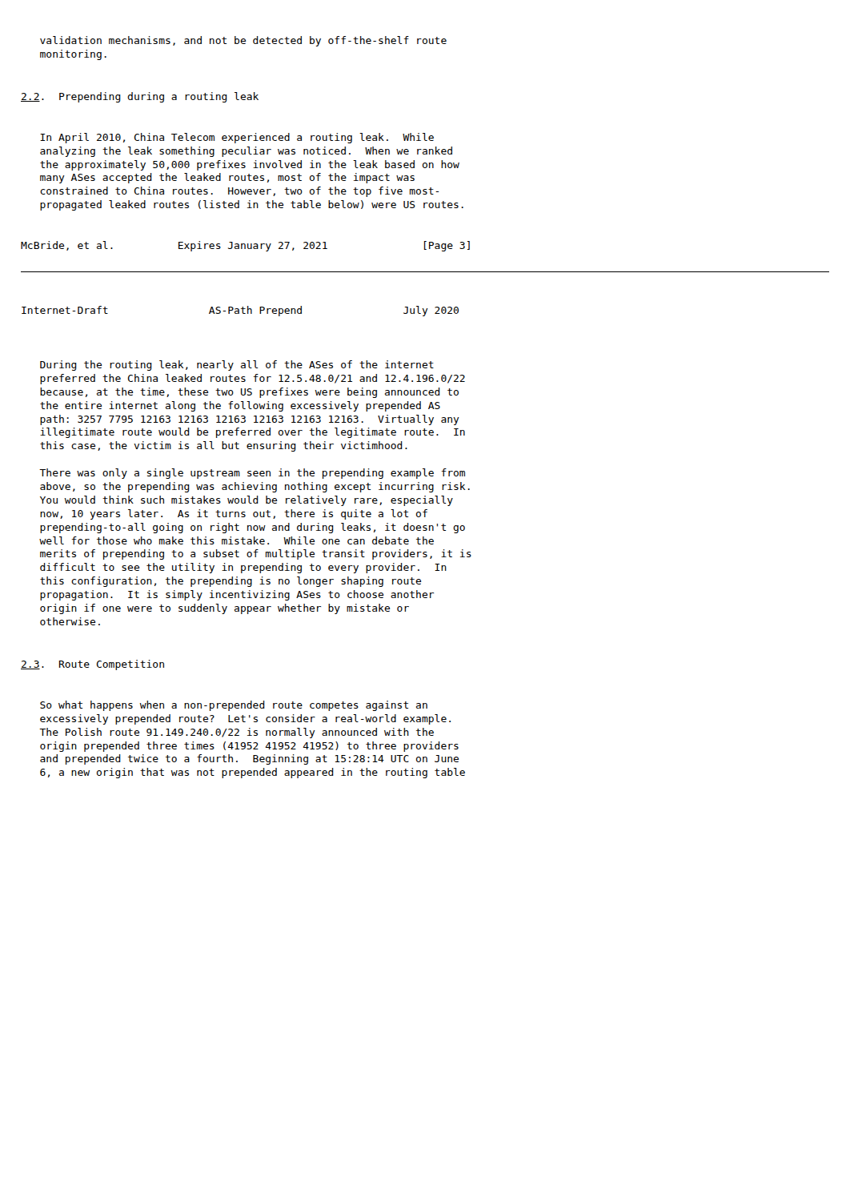validation mechanisms, and not be detected by off-the-shelf route monitoring.
2.2.
Prepending during a routing leak
In April 2010, China Telecom experienced a routing leak. While analyzing the leak something peculiar was noticed. When we ranked the approximately 50,000 prefixes involved in the leak based on how many ASes accepted the leaked routes, most of the impact was constrained to China routes. However, two of the top five most- propagated leaked routes (listed in the table below) were US routes.
McBride, et al. Expires January 27, 2021 [Page 3]
Internet-Draft AS-Path Prepend July 2020
During the routing leak, nearly all of the ASes of the internet preferred the China leaked routes for 12.5.48.0/21 and 12.4.196.0/22 because, at the time, these two US prefixes were being announced to the entire internet along the following excessively prepended AS path: 3257 7795 12163 12163 12163 12163 12163 12163. Virtually any illegitimate route would be preferred over the legitimate route. In this case, the victim is all but ensuring their victimhood. There was only a single upstream seen in the prepending example from above, so the prepending was achieving nothing except incurring risk. You would think such mistakes would be relatively rare, especially now, 10 years later. As it turns out, there is quite a lot of prepending-to-all going on right now and during leaks, it doesn't go well for those who make this mistake. While one can debate the merits of prepending to a subset of multiple transit providers, it is difficult to see the utility in prepending to every provider. In this configuration, the prepending is no longer shaping route propagation. It is simply incentivizing ASes to choose another origin if one were to suddenly appear whether by mistake or otherwise.
2.3.
Route Competition
So what happens when a non-prepended route competes against an excessively prepended route? Let's consider a real-world example. The Polish route 91.149.240.0/22 is normally announced with the origin prepended three times (41952 41952 41952) to three providers and prepended twice to a fourth. Beginning at 15:28:14 UTC on June 6, a new origin that was not prepended appeared in the routing table